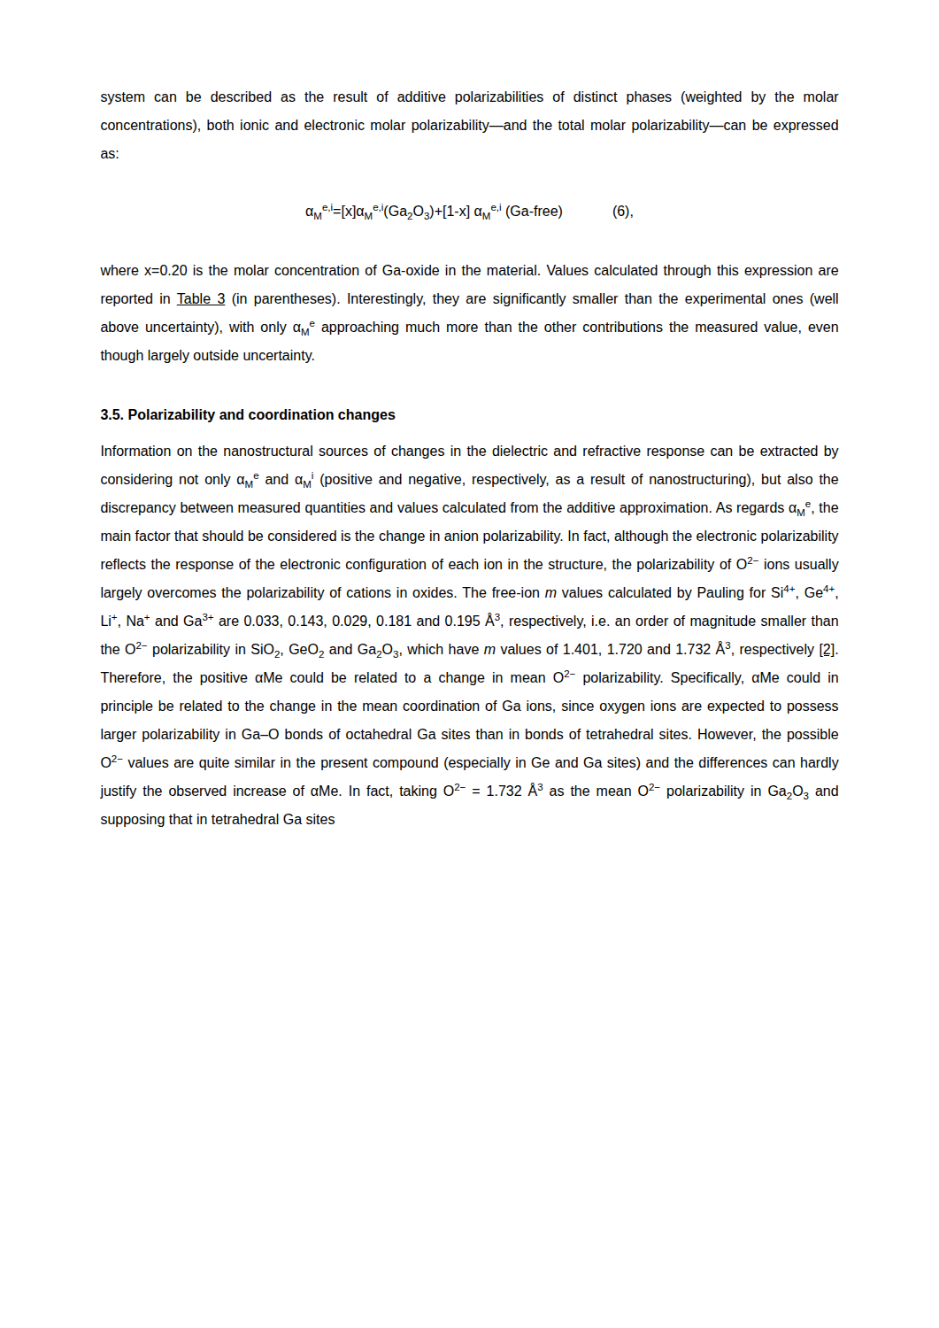system can be described as the result of additive polarizabilities of distinct phases (weighted by the molar concentrations), both ionic and electronic molar polarizability—and the total molar polarizability—can be expressed as:
αMe,i=[x]αMe,i(Ga2O3)+[1-x] αMe,i (Ga-free)(6),
where x=0.20 is the molar concentration of Ga-oxide in the material. Values calculated through this expression are reported in Table 3 (in parentheses). Interestingly, they are significantly smaller than the experimental ones (well above uncertainty), with only αMe approaching much more than the other contributions the measured value, even though largely outside uncertainty.
3.5. Polarizability and coordination changes
Information on the nanostructural sources of changes in the dielectric and refractive response can be extracted by considering not only αMe and αMi (positive and negative, respectively, as a result of nanostructuring), but also the discrepancy between measured quantities and values calculated from the additive approximation. As regards αMe, the main factor that should be considered is the change in anion polarizability. In fact, although the electronic polarizability reflects the response of the electronic configuration of each ion in the structure, the polarizability of O2− ions usually largely overcomes the polarizability of cations in oxides. The free-ion m values calculated by Pauling for Si4+, Ge4+, Li+, Na+ and Ga3+ are 0.033, 0.143, 0.029, 0.181 and 0.195 Å3, respectively, i.e. an order of magnitude smaller than the O2− polarizability in SiO2, GeO2 and Ga2O3, which have m values of 1.401, 1.720 and 1.732 Å3, respectively [2]. Therefore, the positive αMe could be related to a change in mean O2− polarizability. Specifically, αMe could in principle be related to the change in the mean coordination of Ga ions, since oxygen ions are expected to possess larger polarizability in Ga–O bonds of octahedral Ga sites than in bonds of tetrahedral sites. However, the possible O2− values are quite similar in the present compound (especially in Ge and Ga sites) and the differences can hardly justify the observed increase of αMe. In fact, taking O2− = 1.732 Å3 as the mean O2− polarizability in Ga2O3 and supposing that in tetrahedral Ga sites